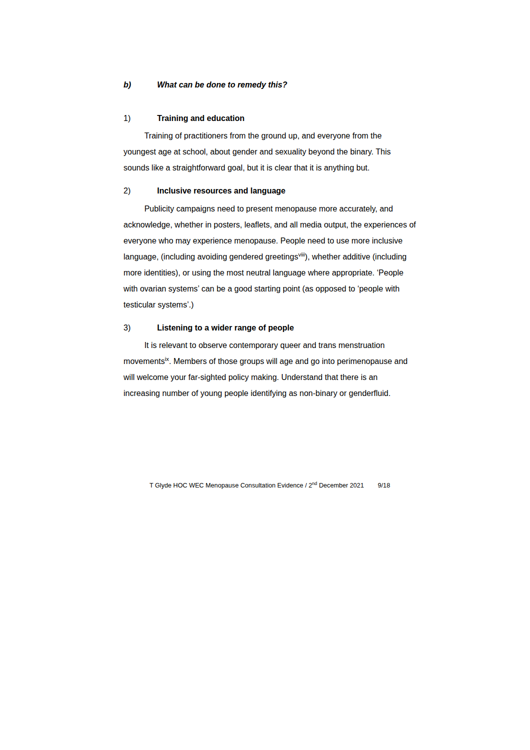b) What can be done to remedy this?
1) Training and education
Training of practitioners from the ground up, and everyone from the youngest age at school, about gender and sexuality beyond the binary. This sounds like a straightforward goal, but it is clear that it is anything but.
2) Inclusive resources and language
Publicity campaigns need to present menopause more accurately, and acknowledge, whether in posters, leaflets, and all media output, the experiences of everyone who may experience menopause. People need to use more inclusive language, (including avoiding gendered greetingsviii), whether additive (including more identities), or using the most neutral language where appropriate. ‘People with ovarian systems’ can be a good starting point (as opposed to ‘people with testicular systems’.)
3) Listening to a wider range of people
It is relevant to observe contemporary queer and trans menstruation movementsix. Members of those groups will age and go into perimenopause and will welcome your far-sighted policy making. Understand that there is an increasing number of young people identifying as non-binary or genderfluid.
T Glyde HOC WEC Menopause Consultation Evidence / 2nd December 20219/18